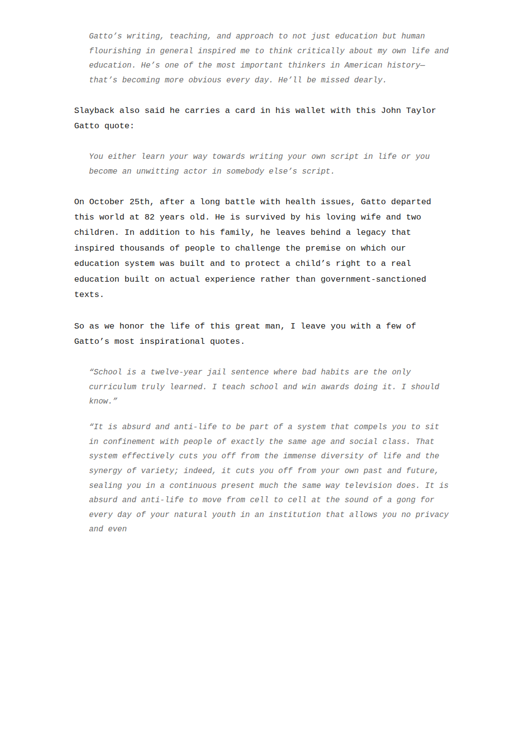Gatto’s writing, teaching, and approach to not just education but human flourishing in general inspired me to think critically about my own life and education. He’s one of the most important thinkers in American history—that’s becoming more obvious every day. He’ll be missed dearly.
Slayback also said he carries a card in his wallet with this John Taylor Gatto quote:
You either learn your way towards writing your own script in life or you become an unwitting actor in somebody else’s script.
On October 25th, after a long battle with health issues, Gatto departed this world at 82 years old. He is survived by his loving wife and two children. In addition to his family, he leaves behind a legacy that inspired thousands of people to challenge the premise on which our education system was built and to protect a child’s right to a real education built on actual experience rather than government-sanctioned texts.
So as we honor the life of this great man, I leave you with a few of Gatto’s most inspirational quotes.
“School is a twelve-year jail sentence where bad habits are the only curriculum truly learned. I teach school and win awards doing it. I should know.”
“It is absurd and anti-life to be part of a system that compels you to sit in confinement with people of exactly the same age and social class. That system effectively cuts you off from the immense diversity of life and the synergy of variety; indeed, it cuts you off from your own past and future, sealing you in a continuous present much the same way television does. It is absurd and anti-life to move from cell to cell at the sound of a gong for every day of your natural youth in an institution that allows you no privacy and even